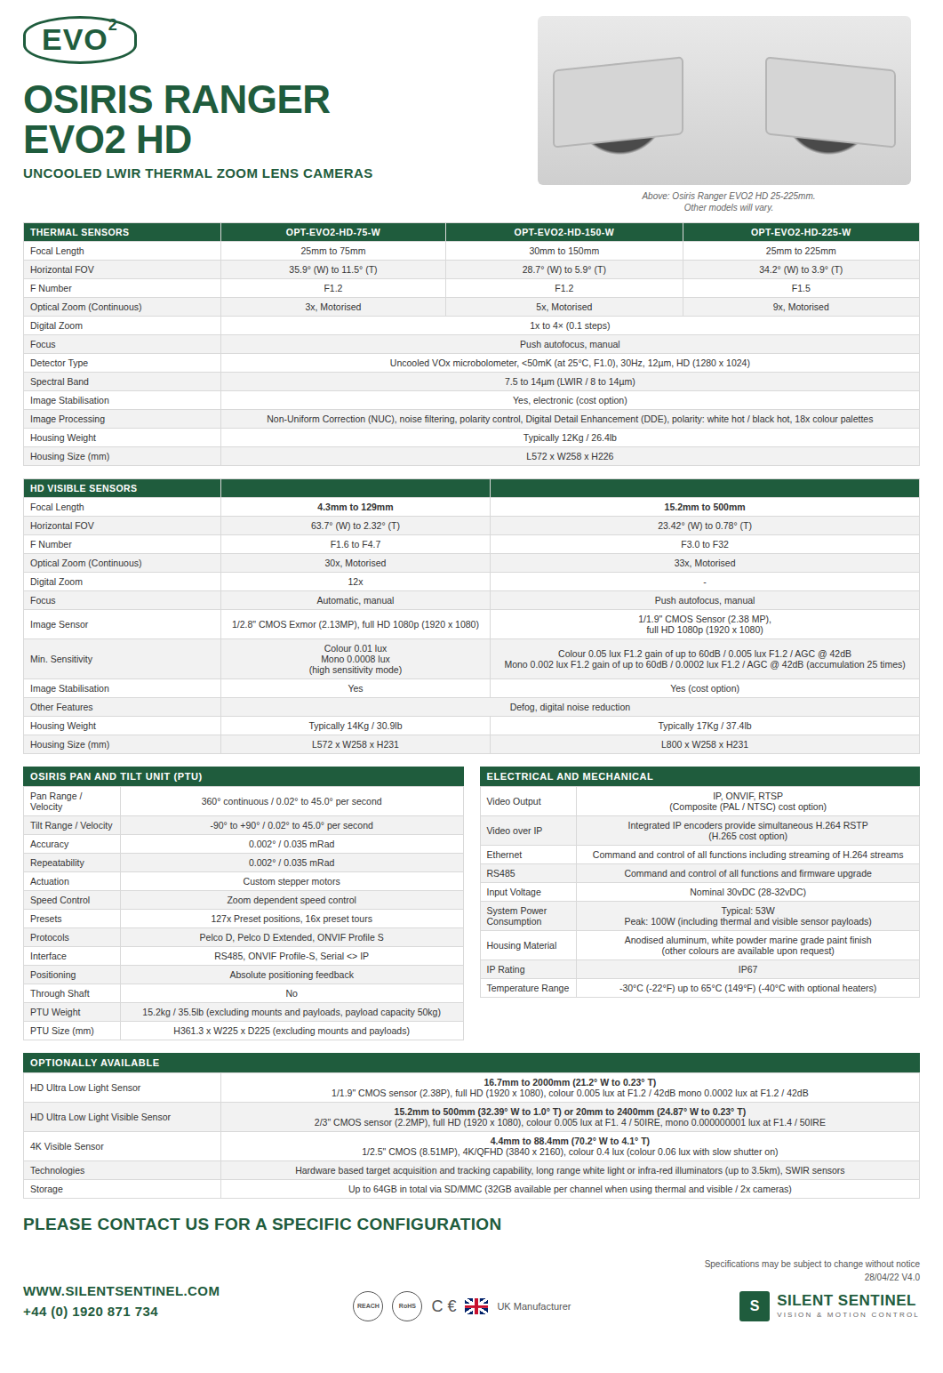EVO2
OSIRIS RANGER
EVO2 HD
UNCOOLED LWIR THERMAL ZOOM LENS CAMERAS
Above: Osiris Ranger EVO2 HD 25-225mm.
Other models will vary.
| THERMAL SENSORS | OPT-EVO2-HD-75-W | OPT-EVO2-HD-150-W | OPT-EVO2-HD-225-W |
| --- | --- | --- | --- |
| Focal Length | 25mm to 75mm | 30mm to 150mm | 25mm to 225mm |
| Horizontal FOV | 35.9° (W) to 11.5° (T) | 28.7° (W) to 5.9° (T) | 34.2° (W) to 3.9° (T) |
| F Number | F1.2 | F1.2 | F1.5 |
| Optical Zoom (Continuous) | 3x, Motorised | 5x, Motorised | 9x, Motorised |
| Digital Zoom | 1x to 4× (0.1 steps) |
| Focus | Push autofocus, manual |
| Detector Type | Uncooled VOx microbolometer, <50mK (at 25°C, F1.0), 30Hz, 12µm, HD (1280 x 1024) |
| Spectral Band | 7.5 to 14µm (LWIR / 8 to 14µm) |
| Image Stabilisation | Yes, electronic (cost option) |
| Image Processing | Non-Uniform Correction (NUC), noise filtering, polarity control, Digital Detail Enhancement (DDE), polarity: white hot / black hot, 18x colour palettes |
| Housing Weight | Typically 12Kg / 26.4lb |
| Housing Size (mm) | L572 x W258 x H226 |
| HD VISIBLE SENSORS | | |
| --- | --- | --- |
| Focal Length | 4.3mm to 129mm | 15.2mm to 500mm |
| Horizontal FOV | 63.7° (W) to 2.32° (T) | 23.42° (W) to 0.78° (T) |
| F Number | F1.6 to F4.7 | F3.0 to F32 |
| Optical Zoom (Continuous) | 30x, Motorised | 33x, Motorised |
| Digital Zoom | 12x | - |
| Focus | Automatic, manual | Push autofocus, manual |
| Image Sensor | 1/2.8" CMOS Exmor (2.13MP), full HD 1080p (1920 x 1080) | 1/1.9" CMOS Sensor (2.38 MP), full HD 1080p (1920 x 1080) |
| Min. Sensitivity | Colour 0.01 lux Mono 0.0008 lux (high sensitivity mode) | Colour 0.05 lux F1.2 gain of up to 60dB / 0.005 lux F1.2 / AGC @ 42dB Mono 0.002 lux F1.2 gain of up to 60dB / 0.0002 lux F1.2 / AGC @ 42dB (accumulation 25 times) |
| Image Stabilisation | Yes | Yes (cost option) |
| Other Features | Defog, digital noise reduction |
| Housing Weight | Typically 14Kg / 30.9lb | Typically 17Kg / 37.4lb |
| Housing Size (mm) | L572 x W258 x H231 | L800 x W258 x H231 |
OSIRIS PAN AND TILT UNIT (PTU)
| Pan Range / Velocity | 360° continuous / 0.02° to 45.0° per second |
| Tilt Range / Velocity | -90° to +90° / 0.02° to 45.0° per second |
| Accuracy | 0.002° / 0.035 mRad |
| Repeatability | 0.002° / 0.035 mRad |
| Actuation | Custom stepper motors |
| Speed Control | Zoom dependent speed control |
| Presets | 127x Preset positions, 16x preset tours |
| Protocols | Pelco D, Pelco D Extended, ONVIF Profile S |
| Interface | RS485, ONVIF Profile-S, Serial <> IP |
| Positioning | Absolute positioning feedback |
| Through Shaft | No |
| PTU Weight | 15.2kg / 35.5lb (excluding mounts and payloads, payload capacity 50kg) |
| PTU Size (mm) | H361.3 x W225 x D225 (excluding mounts and payloads) |
ELECTRICAL AND MECHANICAL
| Video Output | IP, ONVIF, RTSP (Composite (PAL / NTSC) cost option) |
| Video over IP | Integrated IP encoders provide simultaneous H.264 RSTP (H.265 cost option) |
| Ethernet | Command and control of all functions including streaming of H.264 streams |
| RS485 | Command and control of all functions and firmware upgrade |
| Input Voltage | Nominal 30vDC (28-32vDC) |
| System Power Consumption | Typical: 53W Peak: 100W (including thermal and visible sensor payloads) |
| Housing Material | Anodised aluminum, white powder marine grade paint finish (other colours are available upon request) |
| IP Rating | IP67 |
| Temperature Range | -30°C (-22°F) up to 65°C (149°F) (-40°C with optional heaters) |
OPTIONALLY AVAILABLE
| HD Ultra Low Light Sensor | 16.7mm to 2000mm (21.2° W to 0.23° T) 1/1.9" CMOS sensor (2.38P), full HD (1920 x 1080), colour 0.005 lux at F1.2 / 42dB mono 0.0002 lux at F1.2 / 42dB |
| HD Ultra Low Light Visible Sensor | 15.2mm to 500mm (32.39° W to 1.0° T) or 20mm to 2400mm (24.87° W to 0.23° T) 2/3" CMOS sensor (2.2MP), full HD (1920 x 1080), colour 0.005 lux at F1. 4 / 50IRE, mono 0.000000001 lux at F1.4 / 50IRE |
| 4K Visible Sensor | 4.4mm to 88.4mm (70.2° W to 4.1° T) 1/2.5" CMOS (8.51MP), 4K/QFHD (3840 x 2160), colour 0.4 lux (colour 0.06 lux with slow shutter on) |
| Technologies | Hardware based target acquisition and tracking capability, long range white light or infra-red illuminators (up to 3.5km), SWIR sensors |
| Storage | Up to 64GB in total via SD/MMC (32GB available per channel when using thermal and visible / 2x cameras) |
PLEASE CONTACT US FOR A SPECIFIC CONFIGURATION
WWW.SILENTSENTINEL.COM
+44 (0) 1920 871 734
REACH RoHS C € UK Manufacturer
Specifications may be subject to change without notice
28/04/22 V4.0
S SILENT SENTINEL
VISION & MOTION CONTROL